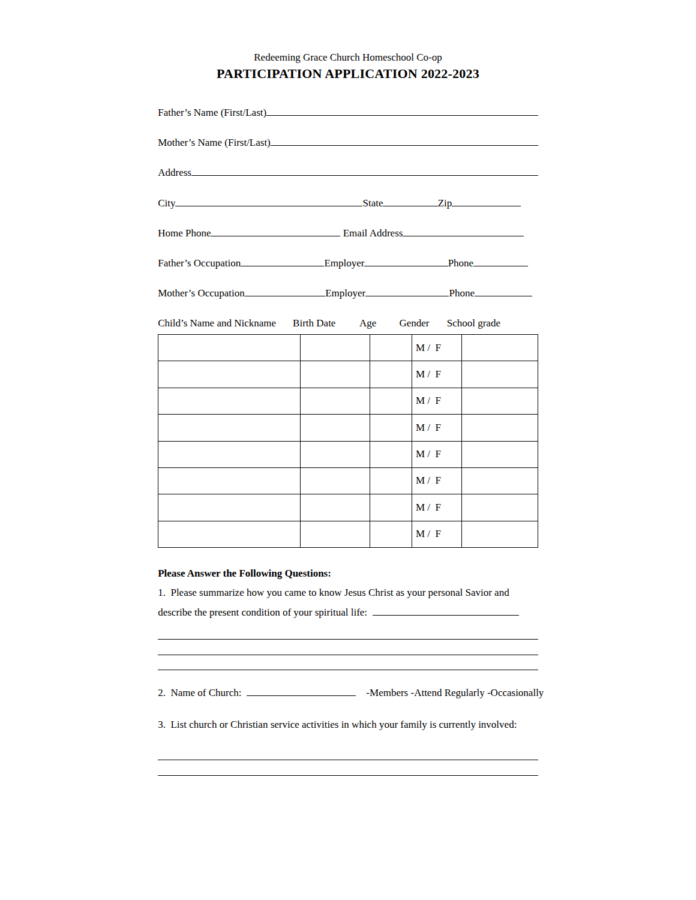Redeeming Grace Church Homeschool Co-op
PARTICIPATION APPLICATION 2022-2023
Father’s Name (First/Last)
Mother’s Name (First/Last)
Address
City State Zip
Home Phone Email Address
Father’s Occupation Employer Phone
Mother’s Occupation Employer Phone
Child’s Name and Nickname Birth Date Age Gender School grade
| | | | M / F | |
| | | | M / F | |
| | | | M / F | |
| | | | M / F | |
| | | | M / F | |
| | | | M / F | |
| | | | M / F | |
| | | | M / F | |
Please Answer the Following Questions:
1. Please summarize how you came to know Jesus Christ as your personal Savior and describe the present condition of your spiritual life:
2. Name of Church: -Members -Attend Regularly -Occasionally
3. List church or Christian service activities in which your family is currently involved: